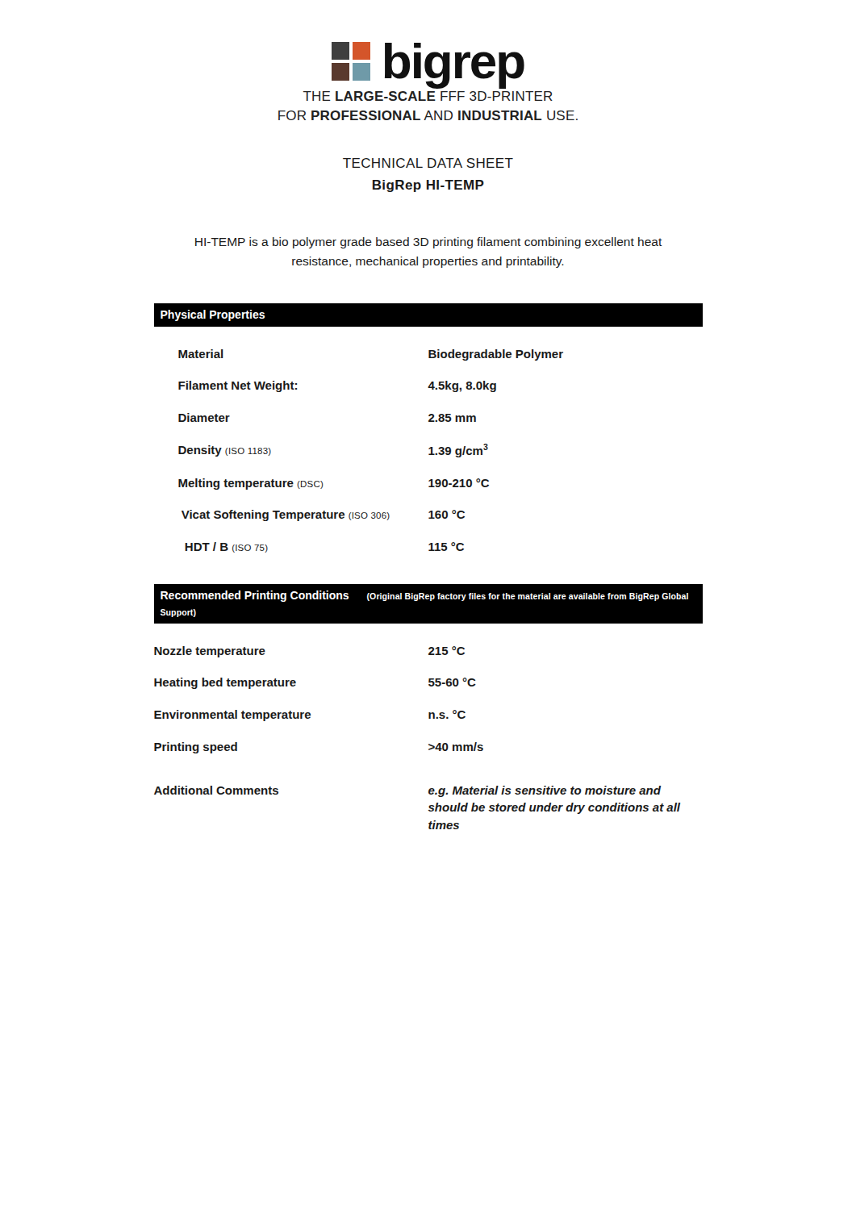bigrep
THE LARGE-SCALE FFF 3D-PRINTER
FOR PROFESSIONAL AND INDUSTRIAL USE.
TECHNICAL DATA SHEET BigRep HI-TEMP
HI-TEMP is a bio polymer grade based 3D printing filament combining excellent heat resistance, mechanical properties and printability.
Physical Properties
| Material | Biodegradable Polymer |
| Filament Net Weight: | 4.5kg, 8.0kg |
| Diameter | 2.85 mm |
| Density (ISO 1183) | 1.39 g/cm 3 |
| Melting temperature (DSC) | 190-210 °C |
| Vicat Softening Temperature (ISO 306) | 160 °C |
| HDT / B (ISO 75) | 115 °C |
Recommended Printing Conditions (Original BigRep factory files for the material are available from BigRep Global Support)
| Nozzle temperature | 215 °C |
| Heating bed temperature | 55-60 °C |
| Environmental temperature | n.s. °C |
| Printing speed | >40 mm/s |
| Additional Comments | e.g. Material is sensitive to moisture and should be stored under dry conditions at all times |